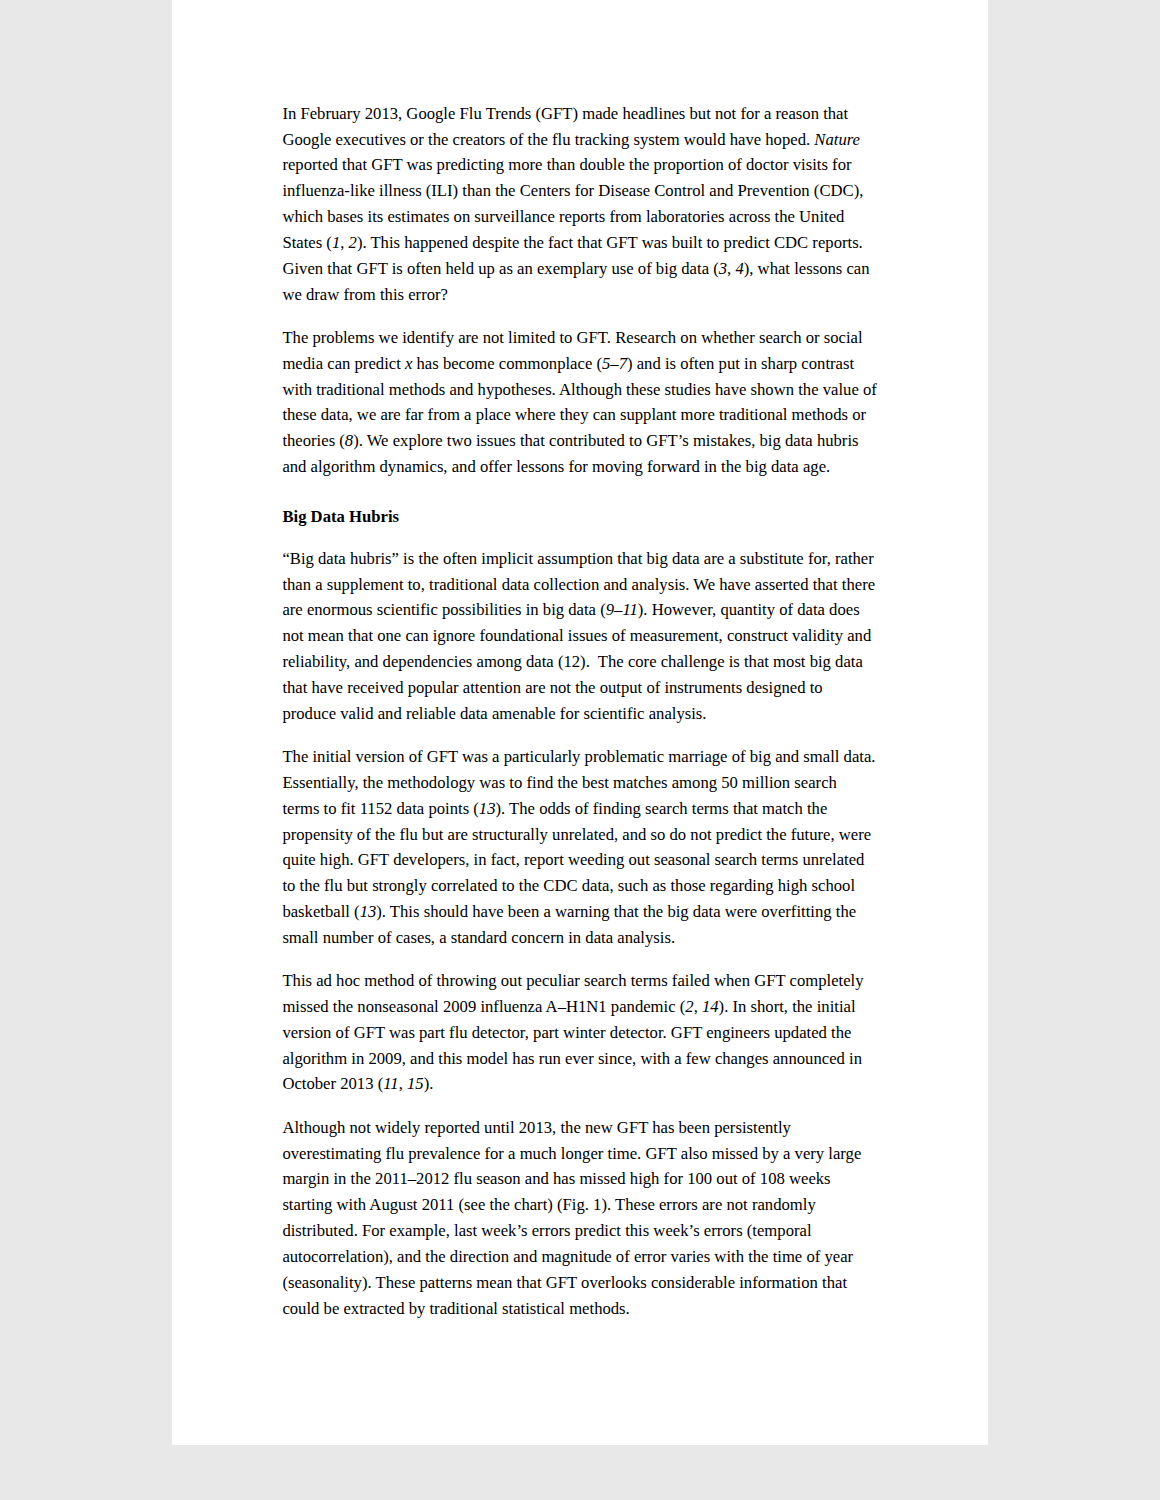In February 2013, Google Flu Trends (GFT) made headlines but not for a reason that Google executives or the creators of the flu tracking system would have hoped. Nature reported that GFT was predicting more than double the proportion of doctor visits for influenza-like illness (ILI) than the Centers for Disease Control and Prevention (CDC), which bases its estimates on surveillance reports from laboratories across the United States (1, 2). This happened despite the fact that GFT was built to predict CDC reports. Given that GFT is often held up as an exemplary use of big data (3, 4), what lessons can we draw from this error?
The problems we identify are not limited to GFT. Research on whether search or social media can predict x has become commonplace (5–7) and is often put in sharp contrast with traditional methods and hypotheses. Although these studies have shown the value of these data, we are far from a place where they can supplant more traditional methods or theories (8). We explore two issues that contributed to GFT’s mistakes, big data hubris and algorithm dynamics, and offer lessons for moving forward in the big data age.
Big Data Hubris
“Big data hubris” is the often implicit assumption that big data are a substitute for, rather than a supplement to, traditional data collection and analysis. We have asserted that there are enormous scientific possibilities in big data (9–11). However, quantity of data does not mean that one can ignore foundational issues of measurement, construct validity and reliability, and dependencies among data (12). The core challenge is that most big data that have received popular attention are not the output of instruments designed to produce valid and reliable data amenable for scientific analysis.
The initial version of GFT was a particularly problematic marriage of big and small data. Essentially, the methodology was to find the best matches among 50 million search terms to fit 1152 data points (13). The odds of finding search terms that match the propensity of the flu but are structurally unrelated, and so do not predict the future, were quite high. GFT developers, in fact, report weeding out seasonal search terms unrelated to the flu but strongly correlated to the CDC data, such as those regarding high school basketball (13). This should have been a warning that the big data were overfitting the small number of cases, a standard concern in data analysis.
This ad hoc method of throwing out peculiar search terms failed when GFT completely missed the nonseasonal 2009 influenza A–H1N1 pandemic (2, 14). In short, the initial version of GFT was part flu detector, part winter detector. GFT engineers updated the algorithm in 2009, and this model has run ever since, with a few changes announced in October 2013 (11, 15).
Although not widely reported until 2013, the new GFT has been persistently overestimating flu prevalence for a much longer time. GFT also missed by a very large margin in the 2011–2012 flu season and has missed high for 100 out of 108 weeks starting with August 2011 (see the chart) (Fig. 1). These errors are not randomly distributed. For example, last week’s errors predict this week’s errors (temporal autocorrelation), and the direction and magnitude of error varies with the time of year (seasonality). These patterns mean that GFT overlooks considerable information that could be extracted by traditional statistical methods.